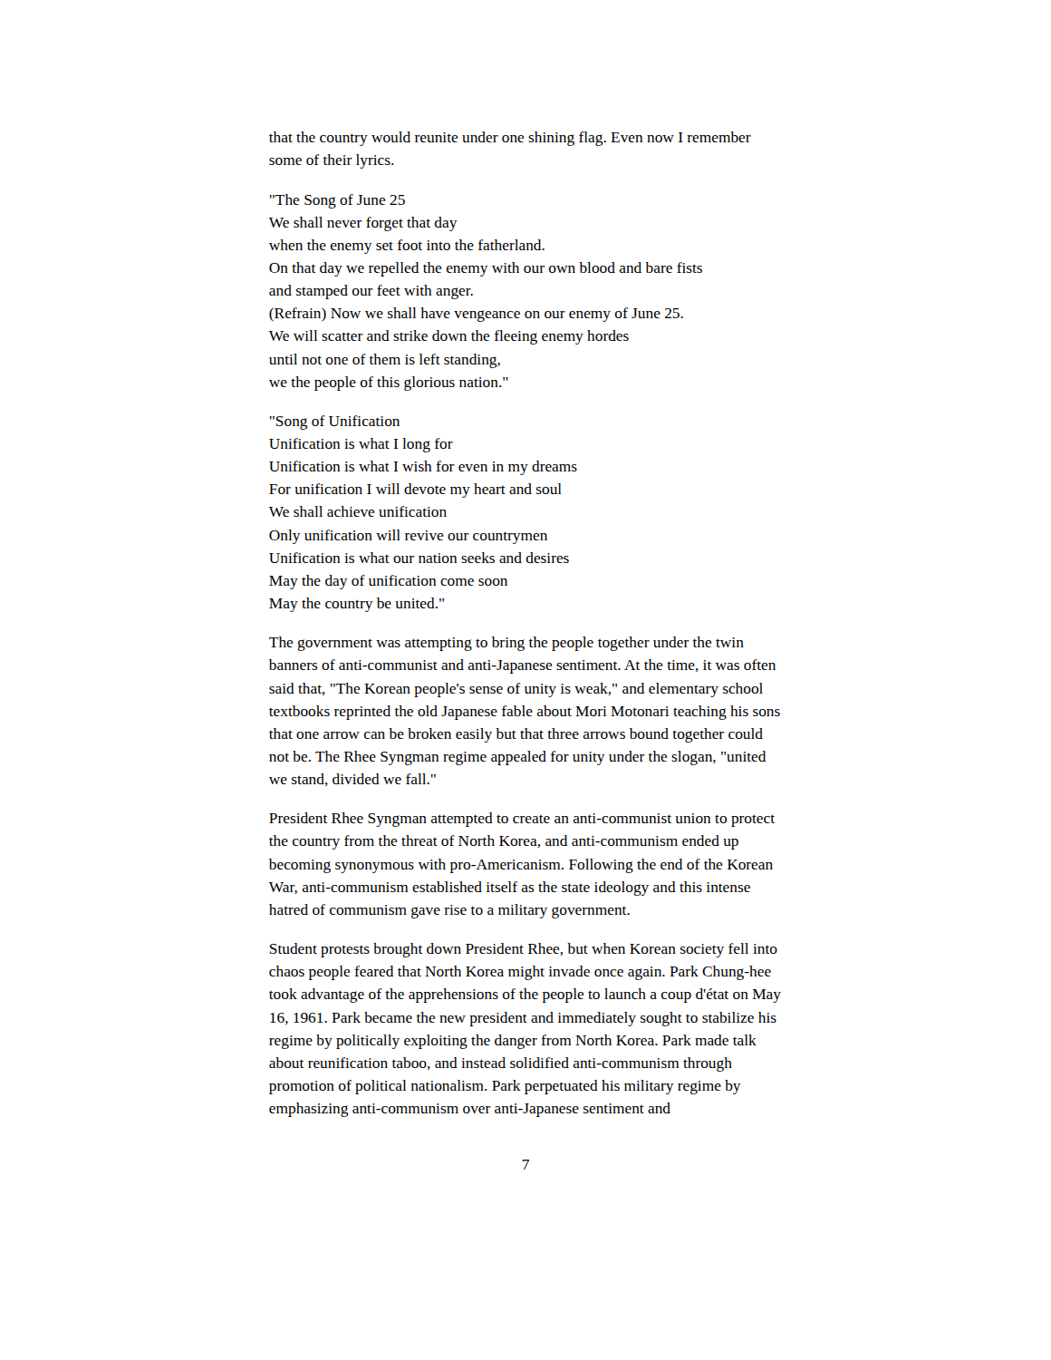that the country would reunite under one shining flag. Even now I remember some of their lyrics.
"The Song of June 25
We shall never forget that day
when the enemy set foot into the fatherland.
On that day we repelled the enemy with our own blood and bare fists
and stamped our feet with anger.
(Refrain) Now we shall have vengeance on our enemy of June 25.
We will scatter and strike down the fleeing enemy hordes
until not one of them is left standing,
we the people of this glorious nation."
"Song of Unification
Unification is what I long for
Unification is what I wish for even in my dreams
For unification I will devote my heart and soul
We shall achieve unification
Only unification will revive our countrymen
Unification is what our nation seeks and desires
May the day of unification come soon
May the country be united."
The government was attempting to bring the people together under the twin banners of anti-communist and anti-Japanese sentiment. At the time, it was often said that, "The Korean people's sense of unity is weak," and elementary school textbooks reprinted the old Japanese fable about Mori Motonari teaching his sons that one arrow can be broken easily but that three arrows bound together could not be. The Rhee Syngman regime appealed for unity under the slogan, "united we stand, divided we fall."
President Rhee Syngman attempted to create an anti-communist union to protect the country from the threat of North Korea, and anti-communism ended up becoming synonymous with pro-Americanism. Following the end of the Korean War, anti-communism established itself as the state ideology and this intense hatred of communism gave rise to a military government.
Student protests brought down President Rhee, but when Korean society fell into chaos people feared that North Korea might invade once again. Park Chung-hee took advantage of the apprehensions of the people to launch a coup d'état on May 16, 1961. Park became the new president and immediately sought to stabilize his regime by politically exploiting the danger from North Korea. Park made talk about reunification taboo, and instead solidified anti-communism through promotion of political nationalism. Park perpetuated his military regime by emphasizing anti-communism over anti-Japanese sentiment and
7